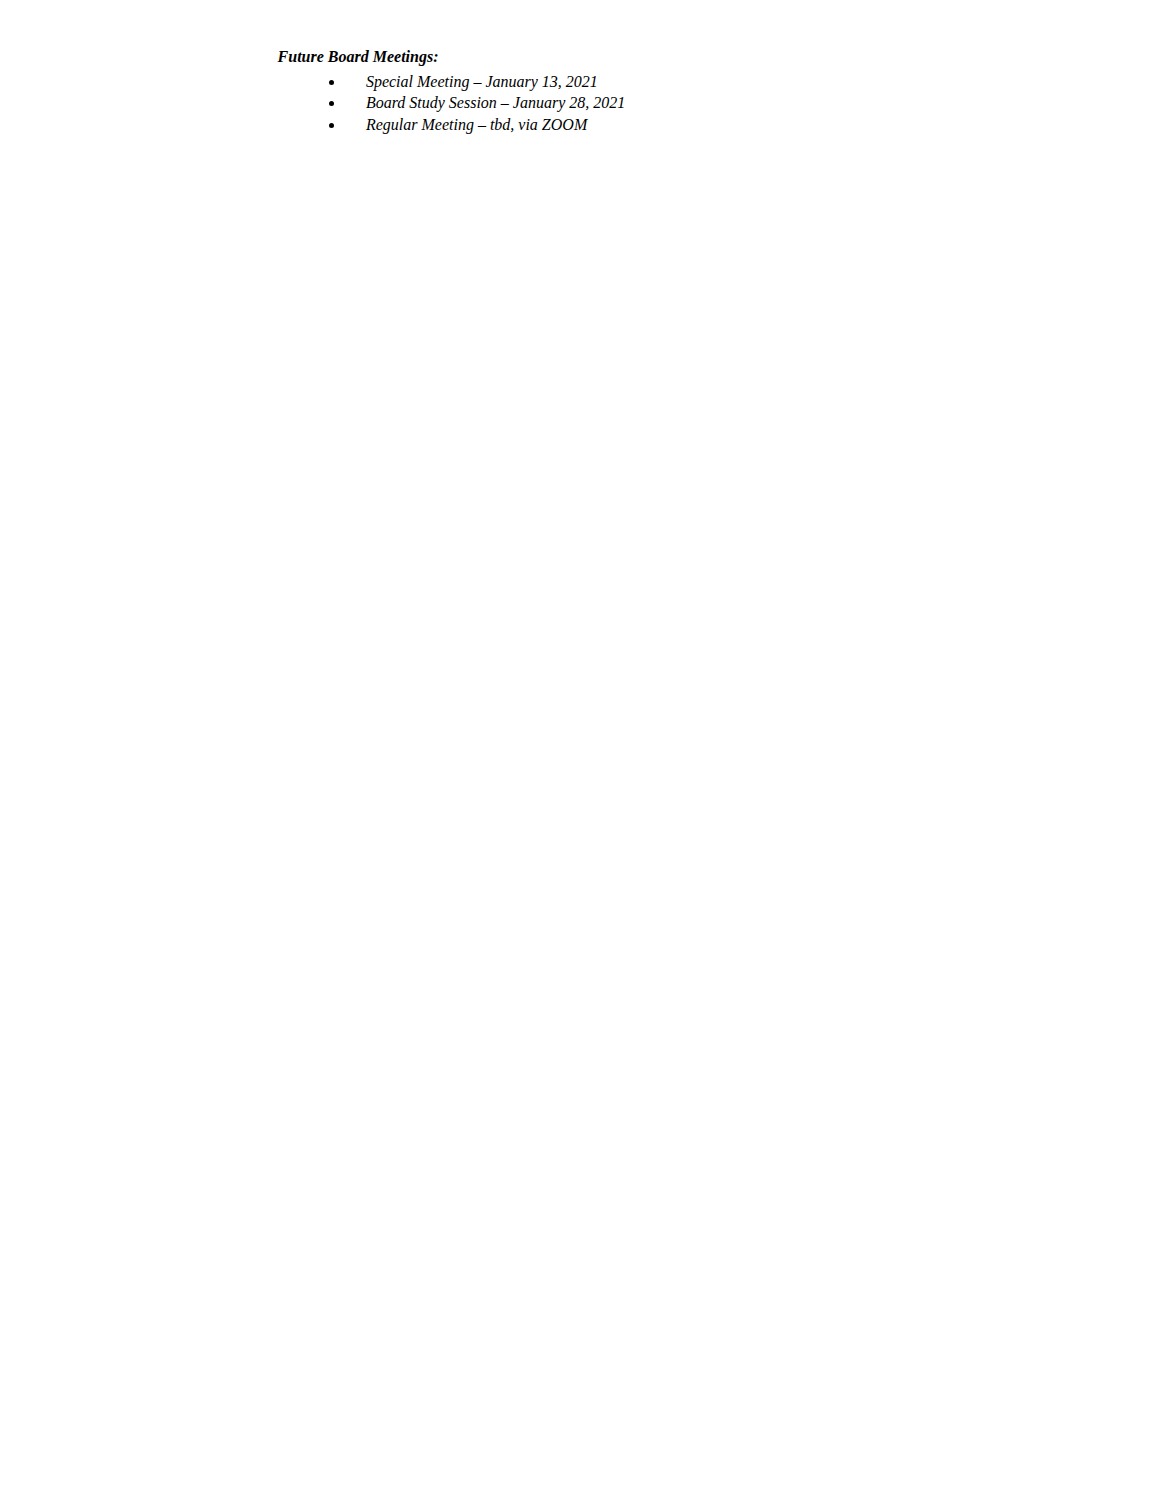Future Board Meetings:
Special Meeting – January 13, 2021
Board Study Session – January 28, 2021
Regular Meeting – tbd, via ZOOM